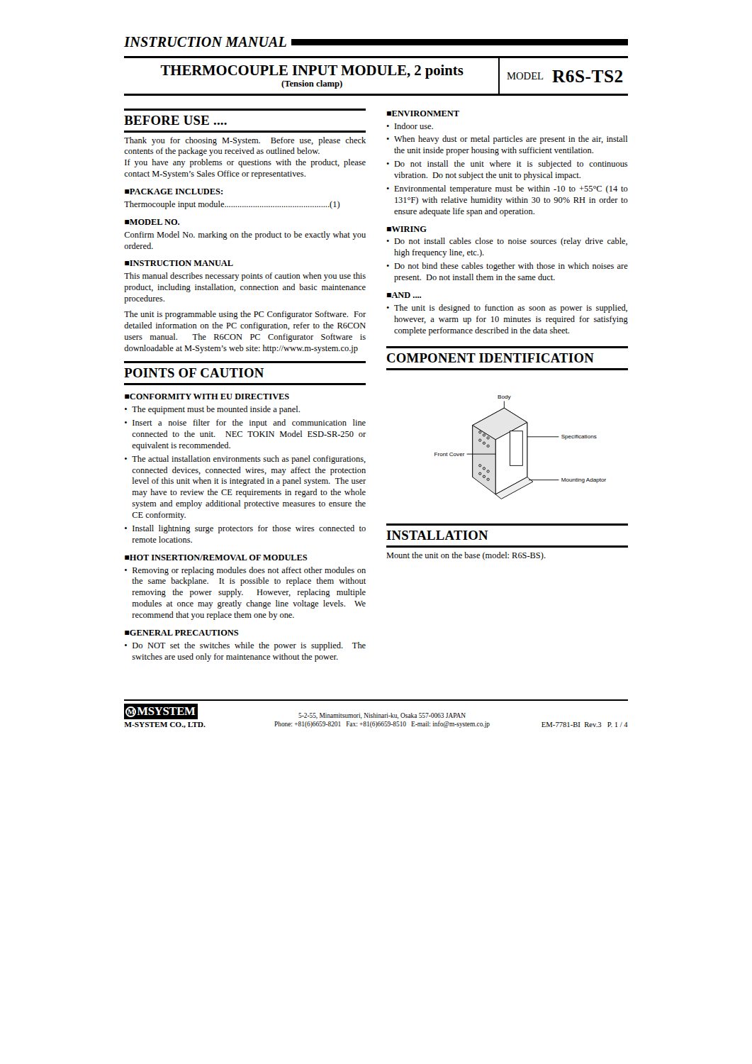INSTRUCTION MANUAL
THERMOCOUPLE INPUT MODULE, 2 points
(Tension clamp)
MODEL R6S-TS2
BEFORE USE ....
Thank you for choosing M-System. Before use, please check contents of the package you received as outlined below.
If you have any problems or questions with the product, please contact M-System’s Sales Office or representatives.
PACKAGE INCLUDES:
Thermocouple input module................................................(1)
MODEL NO.
Confirm Model No. marking on the product to be exactly what you ordered.
INSTRUCTION MANUAL
This manual describes necessary points of caution when you use this product, including installation, connection and basic maintenance procedures.
The unit is programmable using the PC Configurator Software. For detailed information on the PC configuration, refer to the R6CON users manual. The R6CON PC Configurator Software is downloadable at M-System’s web site: http://www.m-system.co.jp
POINTS OF CAUTION
CONFORMITY WITH EU DIRECTIVES
The equipment must be mounted inside a panel.
Insert a noise filter for the input and communication line connected to the unit. NEC TOKIN Model ESD-SR-250 or equivalent is recommended.
The actual installation environments such as panel configurations, connected devices, connected wires, may affect the protection level of this unit when it is integrated in a panel system. The user may have to review the CE requirements in regard to the whole system and employ additional protective measures to ensure the CE conformity.
Install lightning surge protectors for those wires connected to remote locations.
HOT INSERTION/REMOVAL OF MODULES
Removing or replacing modules does not affect other modules on the same backplane. It is possible to replace them without removing the power supply. However, replacing multiple modules at once may greatly change line voltage levels. We recommend that you replace them one by one.
GENERAL PRECAUTIONS
Do NOT set the switches while the power is supplied. The switches are used only for maintenance without the power.
ENVIRONMENT
Indoor use.
When heavy dust or metal particles are present in the air, install the unit inside proper housing with sufficient ventilation.
Do not install the unit where it is subjected to continuous vibration. Do not subject the unit to physical impact.
Environmental temperature must be within -10 to +55°C (14 to 131°F) with relative humidity within 30 to 90% RH in order to ensure adequate life span and operation.
WIRING
Do not install cables close to noise sources (relay drive cable, high frequency line, etc.).
Do not bind these cables together with those in which noises are present. Do not install them in the same duct.
AND ....
The unit is designed to function as soon as power is supplied, however, a warm up for 10 minutes is required for satisfying complete performance described in the data sheet.
COMPONENT IDENTIFICATION
Body Specifications Front Cover Mounting Adaptor
INSTALLATION
Mount the unit on the base (model: R6S-BS).
MMSYSTEM
M-SYSTEM CO., LTD.
5-2-55, Minamitsumori, Nishinari-ku, Osaka 557-0063 JAPAN
Phone: +81(6)6659-8201 Fax: +81(6)6659-8510 E-mail: info@m-system.co.jp
EM-7781-BI Rev.3 P. 1 / 4